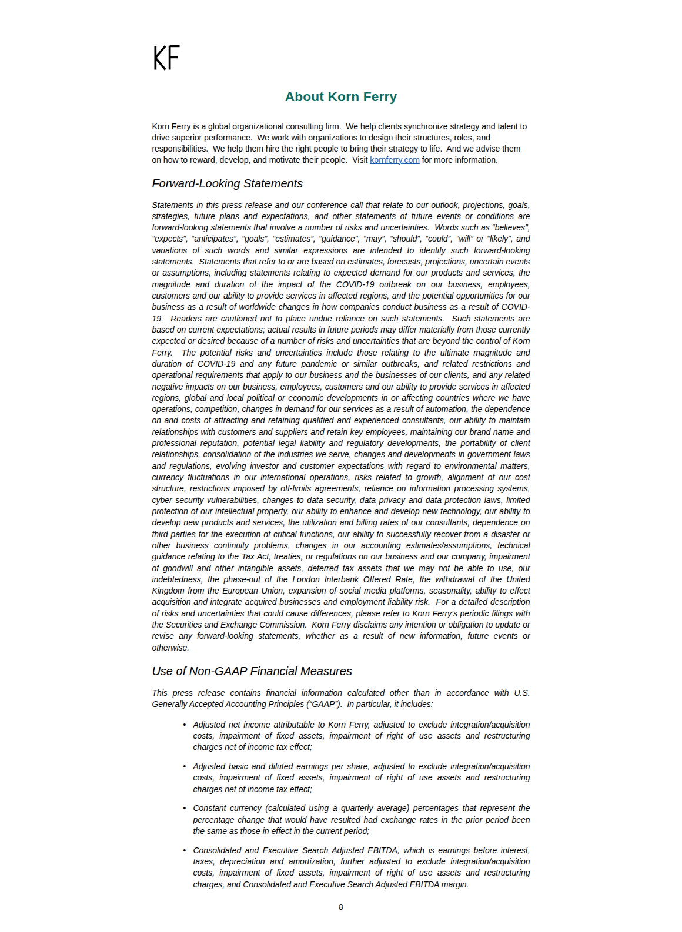About Korn Ferry
Korn Ferry is a global organizational consulting firm. We help clients synchronize strategy and talent to drive superior performance. We work with organizations to design their structures, roles, and responsibilities. We help them hire the right people to bring their strategy to life. And we advise them on how to reward, develop, and motivate their people. Visit kornferry.com for more information.
Forward-Looking Statements
Statements in this press release and our conference call that relate to our outlook, projections, goals, strategies, future plans and expectations, and other statements of future events or conditions are forward-looking statements that involve a number of risks and uncertainties. Words such as “believes”, “expects”, “anticipates”, “goals”, “estimates”, “guidance”, “may”, “should”, “could”, “will” or “likely”, and variations of such words and similar expressions are intended to identify such forward-looking statements. Statements that refer to or are based on estimates, forecasts, projections, uncertain events or assumptions, including statements relating to expected demand for our products and services, the magnitude and duration of the impact of the COVID-19 outbreak on our business, employees, customers and our ability to provide services in affected regions, and the potential opportunities for our business as a result of worldwide changes in how companies conduct business as a result of COVID-19. Readers are cautioned not to place undue reliance on such statements. Such statements are based on current expectations; actual results in future periods may differ materially from those currently expected or desired because of a number of risks and uncertainties that are beyond the control of Korn Ferry. The potential risks and uncertainties include those relating to the ultimate magnitude and duration of COVID-19 and any future pandemic or similar outbreaks, and related restrictions and operational requirements that apply to our business and the businesses of our clients, and any related negative impacts on our business, employees, customers and our ability to provide services in affected regions, global and local political or economic developments in or affecting countries where we have operations, competition, changes in demand for our services as a result of automation, the dependence on and costs of attracting and retaining qualified and experienced consultants, our ability to maintain relationships with customers and suppliers and retain key employees, maintaining our brand name and professional reputation, potential legal liability and regulatory developments, the portability of client relationships, consolidation of the industries we serve, changes and developments in government laws and regulations, evolving investor and customer expectations with regard to environmental matters, currency fluctuations in our international operations, risks related to growth, alignment of our cost structure, restrictions imposed by off-limits agreements, reliance on information processing systems, cyber security vulnerabilities, changes to data security, data privacy and data protection laws, limited protection of our intellectual property, our ability to enhance and develop new technology, our ability to develop new products and services, the utilization and billing rates of our consultants, dependence on third parties for the execution of critical functions, our ability to successfully recover from a disaster or other business continuity problems, changes in our accounting estimates/assumptions, technical guidance relating to the Tax Act, treaties, or regulations on our business and our company, impairment of goodwill and other intangible assets, deferred tax assets that we may not be able to use, our indebtedness, the phase-out of the London Interbank Offered Rate, the withdrawal of the United Kingdom from the European Union, expansion of social media platforms, seasonality, ability to effect acquisition and integrate acquired businesses and employment liability risk. For a detailed description of risks and uncertainties that could cause differences, please refer to Korn Ferry’s periodic filings with the Securities and Exchange Commission. Korn Ferry disclaims any intention or obligation to update or revise any forward-looking statements, whether as a result of new information, future events or otherwise.
Use of Non-GAAP Financial Measures
This press release contains financial information calculated other than in accordance with U.S. Generally Accepted Accounting Principles (“GAAP”). In particular, it includes:
Adjusted net income attributable to Korn Ferry, adjusted to exclude integration/acquisition costs, impairment of fixed assets, impairment of right of use assets and restructuring charges net of income tax effect;
Adjusted basic and diluted earnings per share, adjusted to exclude integration/acquisition costs, impairment of fixed assets, impairment of right of use assets and restructuring charges net of income tax effect;
Constant currency (calculated using a quarterly average) percentages that represent the percentage change that would have resulted had exchange rates in the prior period been the same as those in effect in the current period;
Consolidated and Executive Search Adjusted EBITDA, which is earnings before interest, taxes, depreciation and amortization, further adjusted to exclude integration/acquisition costs, impairment of fixed assets, impairment of right of use assets and restructuring charges, and Consolidated and Executive Search Adjusted EBITDA margin.
8